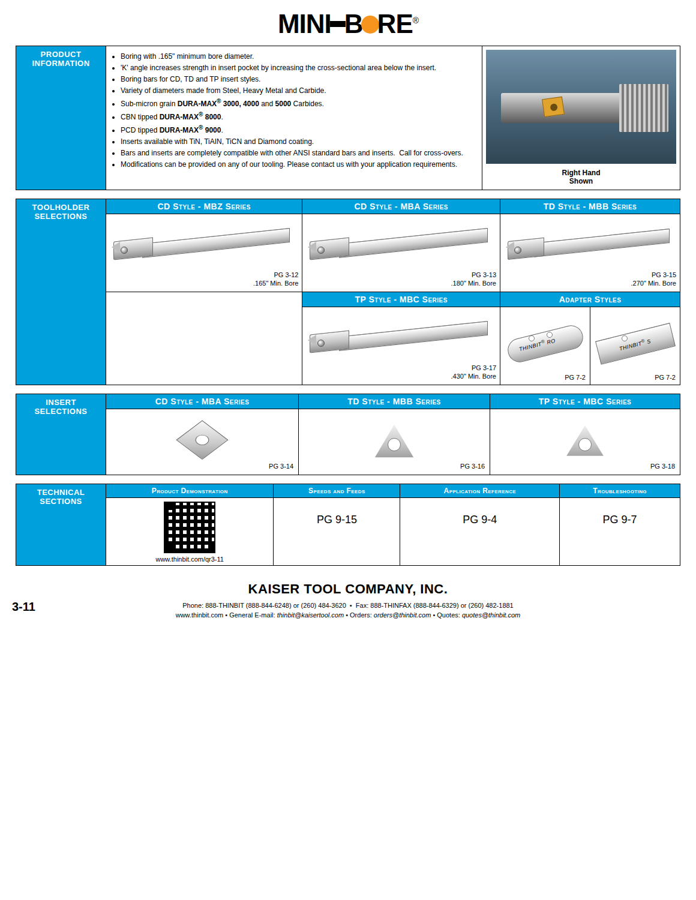MINI B RE®
| Product Information | Boring with .165" minimum bore diameter. 'K' angle increases strength in insert pocket by increasing the cross-sectional area below the insert. Boring bars for CD, TD and TP insert styles. Variety of diameters made from Steel, Heavy Metal and Carbide. Sub-micron grain DURA-MAX ® 3000, 4000 and 5000 Carbides. CBN tipped DURA-MAX ® 8000 . PCD tipped DURA-MAX ® 9000 . Inserts available with TiN, TiAIN, TiCN and Diamond coating. Bars and inserts are completely compatible with other ANSI standard bars and inserts. Call for cross-overs. Modifications can be provided on any of our tooling. Please contact us with your application requirements. | Right Hand Shown |
| Toolholder Selections | CD Style - MBZ Series | CD Style - MBA Series | TD Style - MBB Series |
| PG 3-12 .165" Min. Bore | PG 3-13 .180" Min. Bore | PG 3-15 .270" Min. Bore |
| | TP Style - MBC Series | Adapter Styles |
| PG 3-17 .430" Min. Bore | THINBIT ® RO PG 7-2 | THINBIT ® S PG 7-2 |
| Insert Selections | CD Style - MBA Series | TD Style - MBB Series | TP Style - MBC Series |
| PG 3-14 | PG 3-16 | PG 3-18 |
| Technical Sections | Product Demonstration | Speeds and Feeds | Application Reference | Troubleshooting |
| www.thinbit.com/qr3-11 | PG 9-15 | PG 9-4 | PG 9-7 |
KAISER TOOL COMPANY, INC.
Phone: 888-THINBIT (888-844-6248) or (260) 484-3620 • Fax: 888-THINFAX (888-844-6329) or (260) 482-1881
www.thinbit.com • General E-mail: thinbit@kaisertool.com • Orders: orders@thinbit.com • Quotes: quotes@thinbit.com
3-11